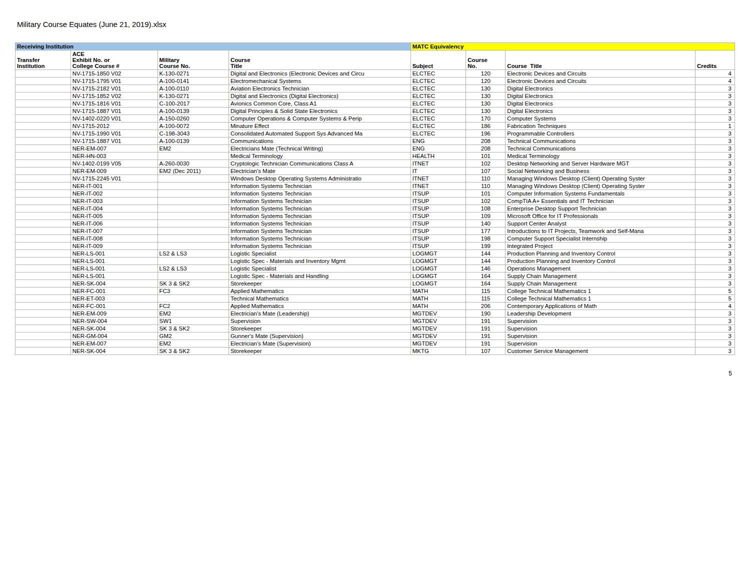Military Course Equates (June 21, 2019).xlsx
| Receiving Institution | MATC Equivalency |
| --- | --- |
| Transfer Institution | ACE Exhibit No. or College Course # | Military Course No. | Course Title | Subject | Course No. | Course Title | Credits |
| | NV-1715-1850 V02 | K-130-0271 | Digital and Electronics (Electronic Devices and Circu | ELCTEC | 120 | Electronic Devices and Circuits | 4 |
| | NV-1715-1795 V01 | A-100-0141 | Electromechanical Systems | ELCTEC | 120 | Electronic Devices and Circuits | 4 |
| | NV-1715-2182 V01 | A-100-0110 | Aviation Electronics Technician | ELCTEC | 130 | Digital Electronics | 3 |
| | NV-1715-1852 V02 | K-130-0271 | Digital and Electronics (Digital Electronics) | ELCTEC | 130 | Digital Electronics | 3 |
| | NV-1715-1816 V01 | C-100-2017 | Avionics Common Core, Class A1 | ELCTEC | 130 | Digital Electronics | 3 |
| | NV-1715-1887 V01 | A-100-0139 | Digital Principles & Solid State Electronics | ELCTEC | 130 | Digital Electronics | 3 |
| | NV-1402-0220 V01 | A-150-0260 | Computer Operations & Computer Systems & Perip | ELCTEC | 170 | Computer Systems | 3 |
| | NV-1715-2012 | A-100-0072 | Minature Effect | ELCTEC | 186 | Fabrication Techniques | 1 |
| | NV-1715-1990 V01 | C-198-3043 | Consolidated Automated Support Sys Advanced Ma | ELCTEC | 196 | Programmable Controllers | 3 |
| | NV-1715-1887 V01 | A-100-0139 | Communications | ENG | 208 | Technical Communications | 3 |
| | NER-EM-007 | EM2 | Electricians Mate (Technical Writing) | ENG | 208 | Technical Communications | 3 |
| | NER-HN-003 | | Medical Terminology | HEALTH | 101 | Medical Terminology | 3 |
| | NV-1402-0199 V05 | A-260-0030 | Cryptologic Technician Communications Class A | ITNET | 102 | Desktop Networking and Server Hardware MGT | 3 |
| | NER-EM-009 | EM2 (Dec 2011) | Electrician's Mate | IT | 107 | Social Networking and Business | 3 |
| | NV-1715-2245 V01 | | Windows Desktop Operating Systems Administratio | ITNET | 110 | Managing Windows Desktop (Client) Operating Syster | 3 |
| | NER-IT-001 | | Information Systems Technician | ITNET | 110 | Managing Windows Desktop (Client) Operating Syster | 3 |
| | NER-IT-002 | | Information Systems Technician | ITSUP | 101 | Computer Information Systems Fundamentals | 3 |
| | NER-IT-003 | | Information Systems Technician | ITSUP | 102 | CompTIA A+ Essentials and IT Technician | 3 |
| | NER-IT-004 | | Information Systems Technician | ITSUP | 108 | Enterprise Desktop Support Technician | 3 |
| | NER-IT-005 | | Information Systems Technician | ITSUP | 109 | Microsoft Office for IT Professionals | 3 |
| | NER-IT-006 | | Information Systems Technician | ITSUP | 140 | Support Center Analyst | 3 |
| | NER-IT-007 | | Information Systems Technician | ITSUP | 177 | Introductions to IT Projects, Teamwork and Self-Mana | 3 |
| | NER-IT-008 | | Information Systems Technician | ITSUP | 198 | Computer Support Specialist Internship | 3 |
| | NER-IT-009 | | Information Systems Technician | ITSUP | 199 | Integrated Project | 3 |
| | NER-LS-001 | LS2 & LS3 | Logistic Specialist | LOGMGT | 144 | Production Planning and Inventory Control | 3 |
| | NER-LS-001 | | Logistic Spec - Materials and Inventory Mgmt | LOGMGT | 144 | Production Planning and Inventory Control | 3 |
| | NER-LS-001 | LS2 & LS3 | Logistic Specialist | LOGMGT | 146 | Operations Management | 3 |
| | NER-LS-001 | | Logistic Spec - Materials and Handling | LOGMGT | 164 | Supply Chain Management | 3 |
| | NER-SK-004 | SK 3 & SK2 | Storekeeper | LOGMGT | 164 | Supply Chain Management | 3 |
| | NER-FC-001 | FC3 | Applied Mathematics | MATH | 115 | College Technical Mathematics 1 | 5 |
| | NER-ET-003 | | Technical Mathematics | MATH | 115 | College Technical Mathematics 1 | 5 |
| | NER-FC-001 | FC2 | Applied Mathematics | MATH | 206 | Contemporary Applications of Math | 4 |
| | NER-EM-009 | EM2 | Electrician's Mate (Leadership) | MGTDEV | 190 | Leadership Development | 3 |
| | NER-SW-004 | SW1 | Supervision | MGTDEV | 191 | Supervision | 3 |
| | NER-SK-004 | SK 3 & SK2 | Storekeeper | MGTDEV | 191 | Supervision | 3 |
| | NER-GM-004 | GM2 | Gunner's Mate (Supervision) | MGTDEV | 191 | Supervision | 3 |
| | NER-EM-007 | EM2 | Electrician's Mate (Supervision) | MGTDEV | 191 | Supervision | 3 |
| | NER-SK-004 | SK 3 & SK2 | Storekeeper | MKTG | 107 | Customer Service Management | 3 |
5